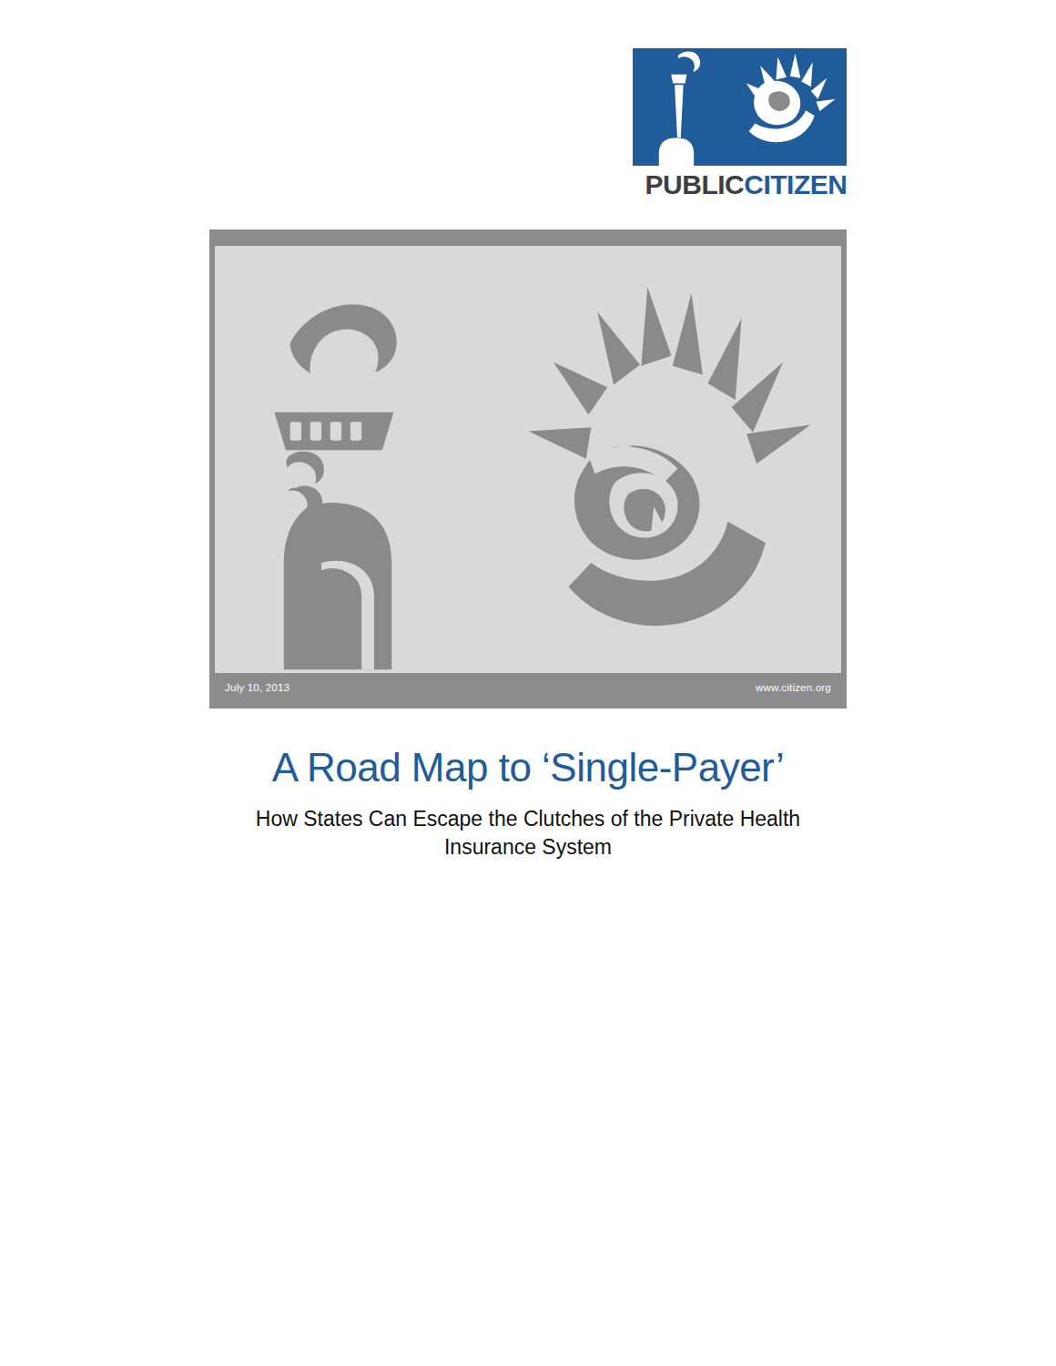PUBLIC CITIZEN
July 10, 2013 www.citizen.org
A Road Map to ‘Single-Payer’
How States Can Escape the Clutches of the Private Health Insurance System